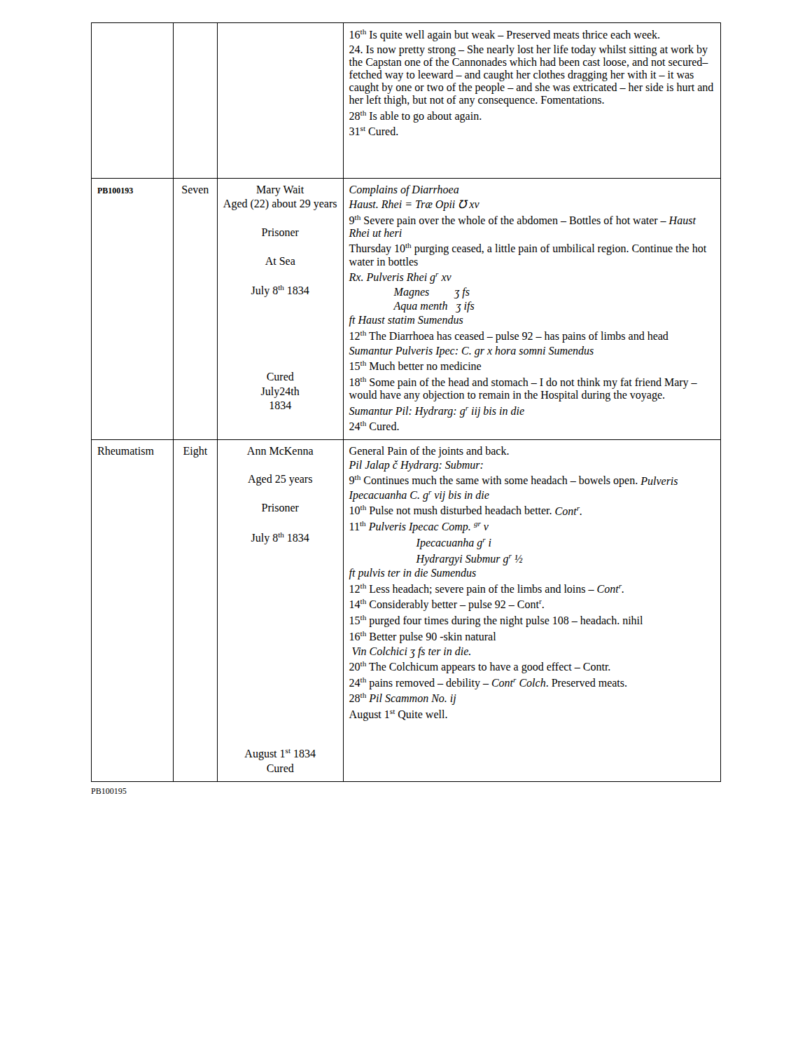| | | | 16 th Is quite well again but weak – Preserved meats thrice each week. 24. Is now pretty strong – She nearly lost her life today whilst sitting at work by the Capstan one of the Cannonades which had been cast loose, and not secured– fetched way to leeward – and caught her clothes dragging her with it – it was caught by one or two of the people – and she was extricated – her side is hurt and her left thigh, but not of any consequence. Fomentations. 28 th Is able to go about again. 31 st Cured. |
| PB100193 | Seven | Mary Wait Aged (22) about 29 years Prisoner At Sea July 8 th 1834 Cured July24th 1834 | Complains of Diarrhoea Haust. Rhei = Træ Opii ℧ xv 9 th Severe pain over the whole of the abdomen – Bottles of hot water – Haust Rhei ut heri Thursday 10 th purging ceased, a little pain of umbilical region. Continue the hot water in bottles Rx. Pulveris Rhei g r xv Magnes ʒ fs Aqua menth ʒ ifs ft Haust statim Sumendus 12 th The Diarrhoea has ceased – pulse 92 – has pains of limbs and head Sumantur Pulveris Ipec: C. gr x hora somni Sumendus 15 th Much better no medicine 18 th Some pain of the head and stomach – I do not think my fat friend Mary – would have any objection to remain in the Hospital during the voyage. Sumantur Pil: Hydrarg: g r iij bis in die 24 th Cured. |
| Rheumatism | Eight | Ann McKenna Aged 25 years Prisoner July 8 th 1834 August 1 st 1834 Cured | General Pain of the joints and back. Pil Jalap č Hydrarg: Submur: 9 th Continues much the same with some headach – bowels open. Pulveris Ipecacuanha C. g r vij bis in die 10 th Pulse not mush disturbed headach better. Cont r . 11 th Pulveris Ipecac Comp. gr v Ipecacuanha g r i Hydrargyi Submur g r ½ ft pulvis ter in die Sumendus 12 th Less headach; severe pain of the limbs and loins – Cont r . 14 th Considerably better – pulse 92 – Cont r . 15 th purged four times during the night pulse 108 – headach. nihil 16 th Better pulse 90 -skin natural Vin Colchici ʒ fs ter in die. 20 th The Colchicum appears to have a good effect – Contr. 24 th pains removed – debility – Cont r Colch . Preserved meats. 28 th Pil Scammon No. ij August 1 st Quite well. |
PB100195